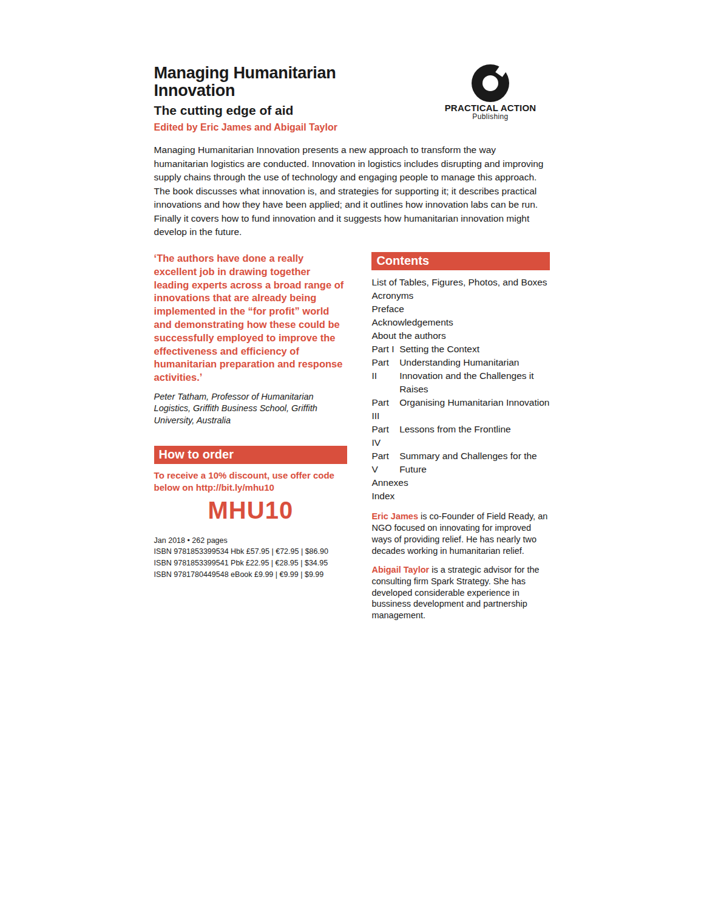Managing Humanitarian Innovation
The cutting edge of aid
Edited by Eric James and Abigail Taylor
PRACTICAL ACTION
Publishing
Managing Humanitarian Innovation presents a new approach to transform the way humanitarian logistics are conducted. Innovation in logistics includes disrupting and improving supply chains through the use of technology and engaging people to manage this approach. The book discusses what innovation is, and strategies for supporting it; it describes practical innovations and how they have been applied; and it outlines how innovation labs can be run. Finally it covers how to fund innovation and it suggests how humanitarian innovation might develop in the future.
‘The authors have done a really excellent job in drawing together leading experts across a broad range of innovations that are already being implemented in the “for profit” world and demonstrating how these could be successfully employed to improve the effectiveness and efficiency of humanitarian preparation and response activities.’
Peter Tatham, Professor of Humanitarian Logistics, Griffith Business School, Griffith University, Australia
How to order
To receive a 10% discount, use offer code
below on http://bit.ly/mhu10
MHU10
Jan 2018 • 262 pages
ISBN 9781853399534 Hbk £57.95 | €72.95 | $86.90
ISBN 9781853399541 Pbk £22.95 | €28.95 | $34.95
ISBN 9781780449548 eBook £9.99 | €9.99 | $9.99
Contents
List of Tables, Figures, Photos, and Boxes
Acronyms
Preface
Acknowledgements
About the authors
Part I Setting the Context
Part II Understanding Humanitarian Innovation and the Challenges it Raises
Part III Organising Humanitarian Innovation
Part IV Lessons from the Frontline
Part V Summary and Challenges for the Future
Annexes
Index
Eric James is co-Founder of Field Ready, an NGO focused on innovating for improved ways of providing relief. He has nearly two decades working in humanitarian relief.
Abigail Taylor is a strategic advisor for the consulting firm Spark Strategy. She has developed considerable experience in bussiness development and partnership management.